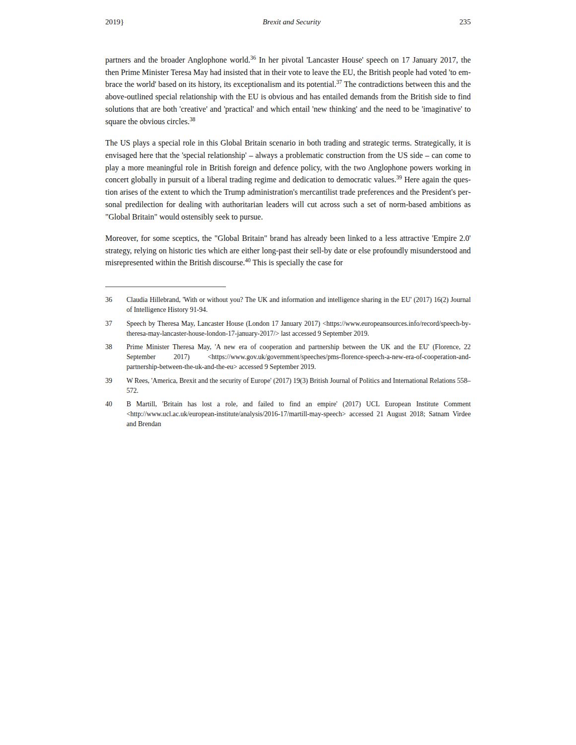2019} Brexit and Security 235
partners and the broader Anglophone world.36 In her pivotal 'Lancaster House' speech on 17 January 2017, the then Prime Minister Teresa May had insisted that in their vote to leave the EU, the British people had voted 'to embrace the world' based on its history, its exceptionalism and its potential.37 The contradictions between this and the above-outlined special relationship with the EU is obvious and has entailed demands from the British side to find solutions that are both 'creative' and 'practical' and which entail 'new thinking' and the need to be 'imaginative' to square the obvious circles.38
The US plays a special role in this Global Britain scenario in both trading and strategic terms. Strategically, it is envisaged here that the 'special relationship' – always a problematic construction from the US side – can come to play a more meaningful role in British foreign and defence policy, with the two Anglophone powers working in concert globally in pursuit of a liberal trading regime and dedication to democratic values.39 Here again the question arises of the extent to which the Trump administration's mercantilist trade preferences and the President's personal predilection for dealing with authoritarian leaders will cut across such a set of norm-based ambitions as "Global Britain" would ostensibly seek to pursue.
Moreover, for some sceptics, the "Global Britain" brand has already been linked to a less attractive 'Empire 2.0' strategy, relying on historic ties which are either long-past their sell-by date or else profoundly misunderstood and misrepresented within the British discourse.40 This is specially the case for
36 Claudia Hillebrand, 'With or without you? The UK and information and intelligence sharing in the EU' (2017) 16(2) Journal of Intelligence History 91-94.
37 Speech by Theresa May, Lancaster House (London 17 January 2017) <https://www.europeansources.info/record/speech-by-theresa-may-lancaster-house-london-17-january-2017/> last accessed 9 September 2019.
38 Prime Minister Theresa May, 'A new era of cooperation and partnership between the UK and the EU' (Florence, 22 September 2017) <https://www.gov.uk/government/speeches/pms-florence-speech-a-new-era-of-cooperation-and-partnership-between-the-uk-and-the-eu> accessed 9 September 2019.
39 W Rees, 'America, Brexit and the security of Europe' (2017) 19(3) British Journal of Politics and International Relations 558–572.
40 B Martill, 'Britain has lost a role, and failed to find an empire' (2017) UCL European Institute Comment <http://www.ucl.ac.uk/european-institute/analysis/2016-17/martill-may-speech> accessed 21 August 2018; Satnam Virdee and Brendan